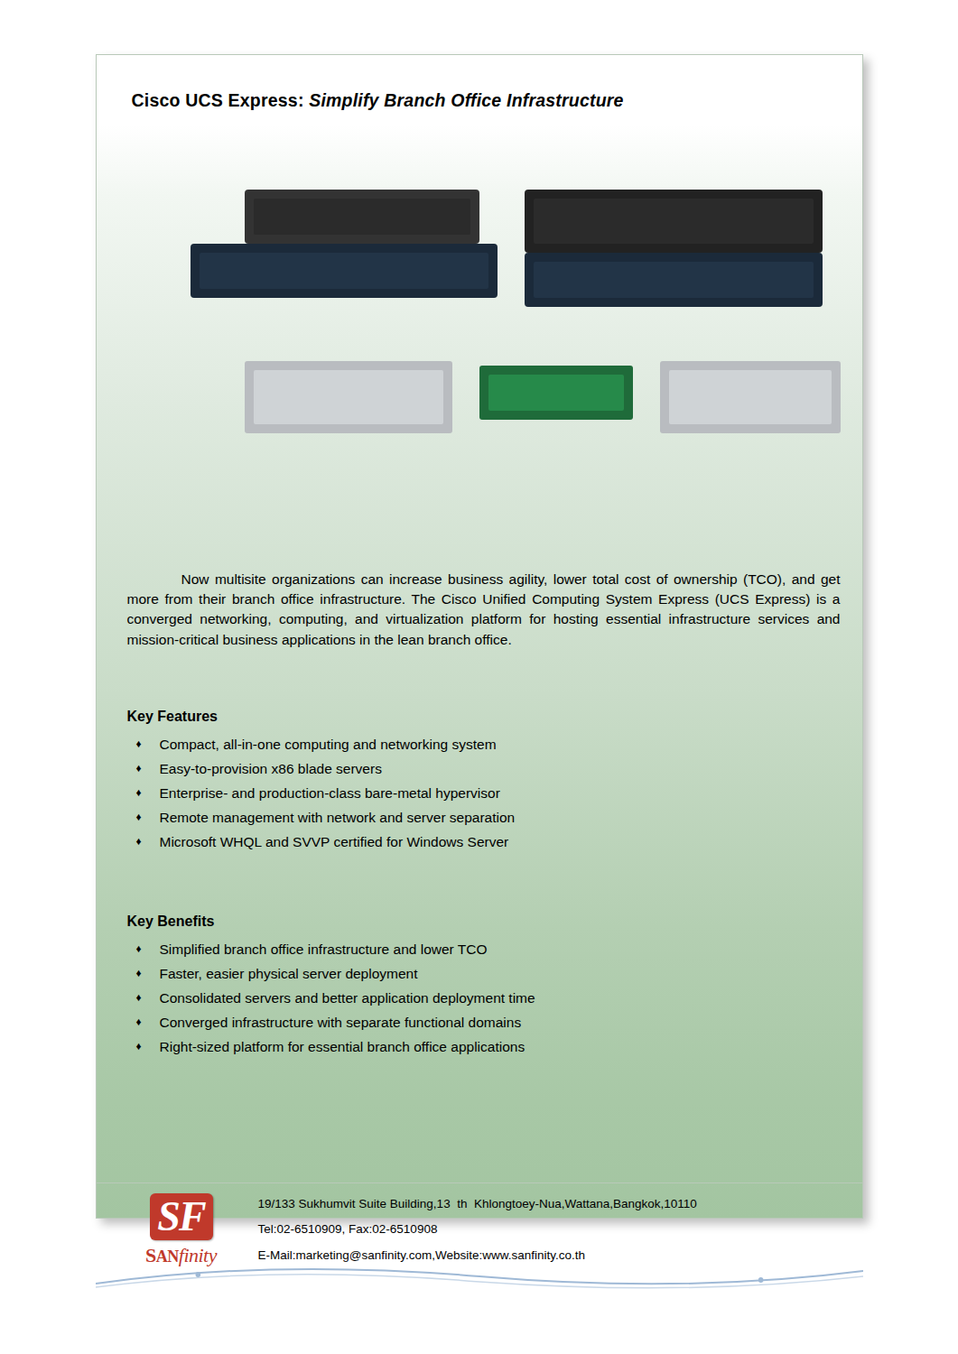Cisco UCS Express: Simplify Branch Office Infrastructure
Now multisite organizations can increase business agility, lower total cost of ownership (TCO), and get more from their branch office infrastructure. The Cisco Unified Computing System Express (UCS Express) is a converged networking, computing, and virtualization platform for hosting essential infrastructure services and mission-critical business applications in the lean branch office.
Key Features
Compact, all-in-one computing and networking system
Easy-to-provision x86 blade servers
Enterprise- and production-class bare-metal hypervisor
Remote management with network and server separation
Microsoft WHQL and SVVP certified for Windows Server
Key Benefits
Simplified branch office infrastructure and lower TCO
Faster, easier physical server deployment
Consolidated servers and better application deployment time
Converged infrastructure with separate functional domains
Right-sized platform for essential branch office applications
SF
SAN finity
19/133 Sukhumvit Suite Building,13 th Khlongtoey-Nua,Wattana,Bangkok,10110
Tel:02-6510909, Fax:02-6510908
E-Mail:marketing@sanfinity.com,Website:www.sanfinity.co.th